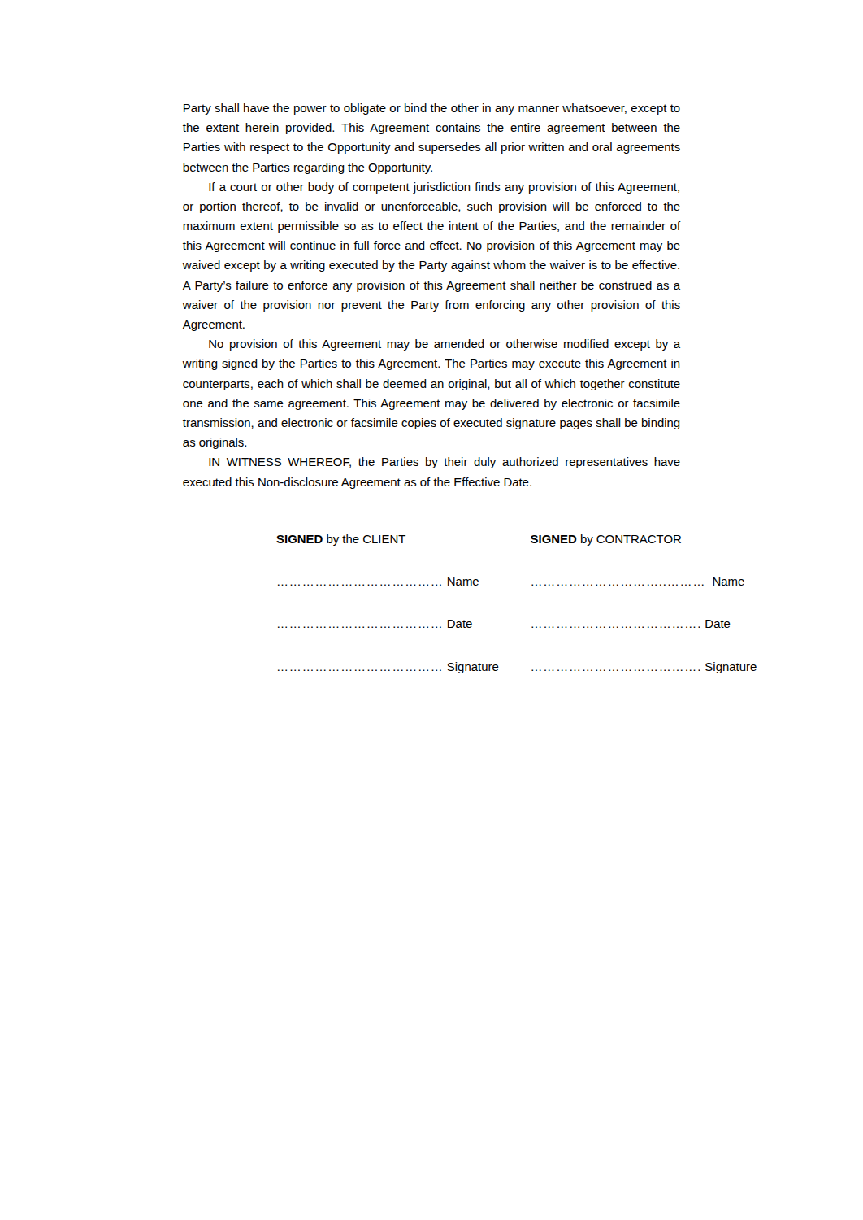Party shall have the power to obligate or bind the other in any manner whatsoever, except to the extent herein provided. This Agreement contains the entire agreement between the Parties with respect to the Opportunity and supersedes all prior written and oral agreements between the Parties regarding the Opportunity.
If a court or other body of competent jurisdiction finds any provision of this Agreement, or portion thereof, to be invalid or unenforceable, such provision will be enforced to the maximum extent permissible so as to effect the intent of the Parties, and the remainder of this Agreement will continue in full force and effect. No provision of this Agreement may be waived except by a writing executed by the Party against whom the waiver is to be effective. A Party’s failure to enforce any provision of this Agreement shall neither be construed as a waiver of the provision nor prevent the Party from enforcing any other provision of this Agreement.
No provision of this Agreement may be amended or otherwise modified except by a writing signed by the Parties to this Agreement. The Parties may execute this Agreement in counterparts, each of which shall be deemed an original, but all of which together constitute one and the same agreement. This Agreement may be delivered by electronic or facsimile transmission, and electronic or facsimile copies of executed signature pages shall be binding as originals.
IN WITNESS WHEREOF, the Parties by their duly authorized representatives have executed this Non-disclosure Agreement as of the Effective Date.
| SIGNED by the CLIENT | SIGNED by CONTRACTOR |
| ………………………………… Name | …………………………..……… Name |
| ………………………………… Date | …………………………………. Date |
| ………………………………… Signature | …………………………………. Signature |